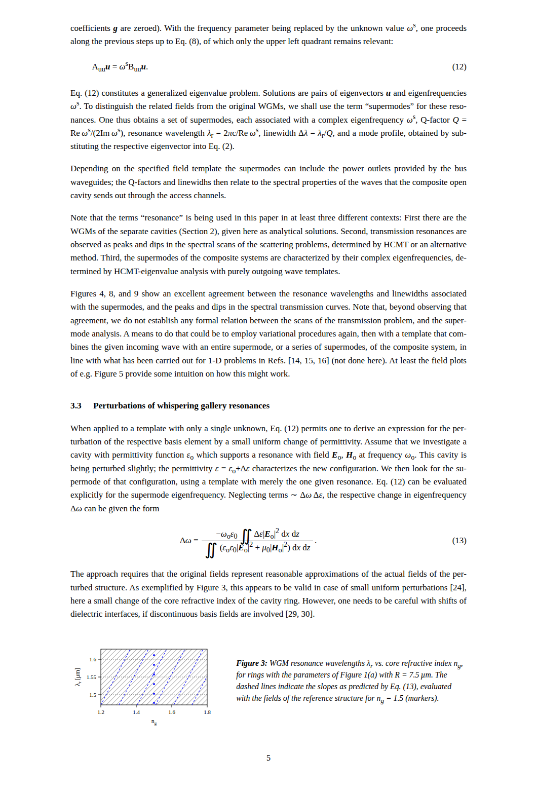coefficients g are zeroed). With the frequency parameter being replaced by the unknown value ωs, one proceeds along the previous steps up to Eq. (8), of which only the upper left quadrant remains relevant:
Auuu = ωsBuuu.
(12)
Eq. (12) constitutes a generalized eigenvalue problem. Solutions are pairs of eigenvectors u and eigenfrequencies ωs. To distinguish the related fields from the original WGMs, we shall use the term “supermodes” for these resonances. One thus obtains a set of supermodes, each associated with a complex eigenfrequency ωs, Q-factor Q = Re ωs/(2Im ωs), resonance wavelength λr = 2πc/Re ωs, linewidth Δλ = λr/Q, and a mode profile, obtained by substituting the respective eigenvector into Eq. (2).
Depending on the specified field template the supermodes can include the power outlets provided by the bus waveguides; the Q-factors and linewidhs then relate to the spectral properties of the waves that the composite open cavity sends out through the access channels.
Note that the terms “resonance” is being used in this paper in at least three different contexts: First there are the WGMs of the separate cavities (Section 2), given here as analytical solutions. Second, transmission resonances are observed as peaks and dips in the spectral scans of the scattering problems, determined by HCMT or an alternative method. Third, the supermodes of the composite systems are characterized by their complex eigenfrequencies, determined by HCMT-eigenvalue analysis with purely outgoing wave templates.
Figures 4, 8, and 9 show an excellent agreement between the resonance wavelengths and linewidths associated with the supermodes, and the peaks and dips in the spectral transmission curves. Note that, beyond observing that agreement, we do not establish any formal relation between the scans of the transmission problem, and the supermode analysis. A means to do that could be to employ variational procedures again, then with a template that combines the given incoming wave with an entire supermode, or a series of supermodes, of the composite system, in line with what has been carried out for 1-D problems in Refs. [14, 15, 16] (not done here). At least the field plots of e.g. Figure 5 provide some intuition on how this might work.
3.3 Perturbations of whispering gallery resonances
When applied to a template with only a single unknown, Eq. (12) permits one to derive an expression for the perturbation of the respective basis element by a small uniform change of permittivity. Assume that we investigate a cavity with permittivity function εo which supports a resonance with field Eo, Ho at frequency ωo. This cavity is being perturbed slightly; the permittivity ε = εo+Δε characterizes the new configuration. We then look for the supermode of that configuration, using a template with merely the one given resonance. Eq. (12) can be evaluated explicitly for the supermode eigenfrequency. Neglecting terms ∼ Δω Δε, the respective change in eigenfrequency Δω can be given the form
Δω = −ωoε0 ∬ Δε|Eo|2 dx dz ∬ (εoε0|Eo|2 + μ0|Ho|2) dx dz .
(13)
The approach requires that the original fields represent reasonable approximations of the actual fields of the perturbed structure. As exemplified by Figure 3, this appears to be valid in case of small uniform perturbations [24], here a small change of the core refractive index of the cavity ring. However, one needs to be careful with shifts of dielectric interfaces, if discontinuous basis fields are involved [29, 30].
1.2 1.4 1.6 1.8 1.6 1.55 1.5 ng λr [μm]
Figure 3: WGM resonance wavelengths λr vs. core refractive index ng, for rings with the parameters of Figure 1(a) with R = 7.5 µm. The dashed lines indicate the slopes as predicted by Eq. (13), evaluated with the fields of the reference structure for ng = 1.5 (markers).
5